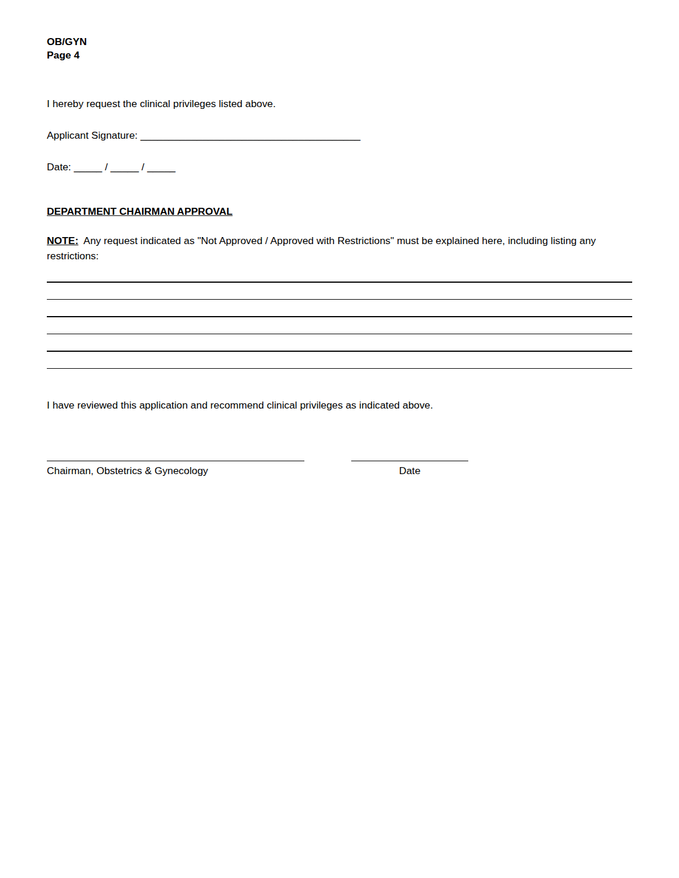OB/GYN
Page 4
I hereby request the clinical privileges listed above.
Applicant Signature: _______________________________________
Date: _____ / _____ / _____
DEPARTMENT CHAIRMAN APPROVAL
NOTE: Any request indicated as "Not Approved / Approved with Restrictions" must be explained here, including listing any restrictions:
I have reviewed this application and recommend clinical privileges as indicated above.
Chairman, Obstetrics & Gynecology
Date